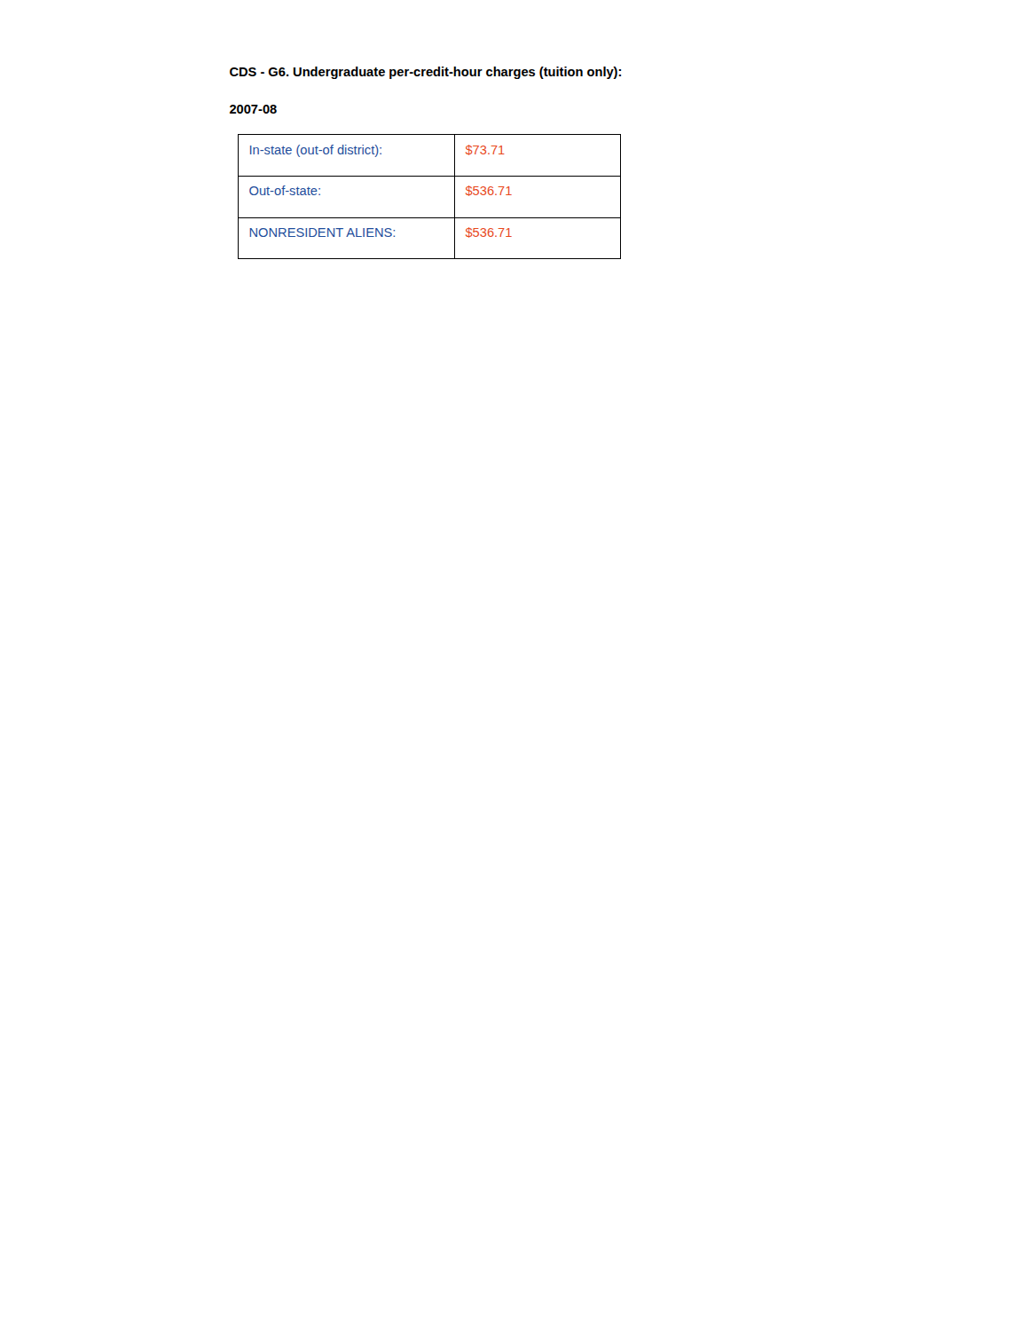CDS - G6. Undergraduate per-credit-hour charges (tuition only):
2007-08
| In-state (out-of district): | $73.71 |
| Out-of-state: | $536.71 |
| NONRESIDENT ALIENS: | $536.71 |